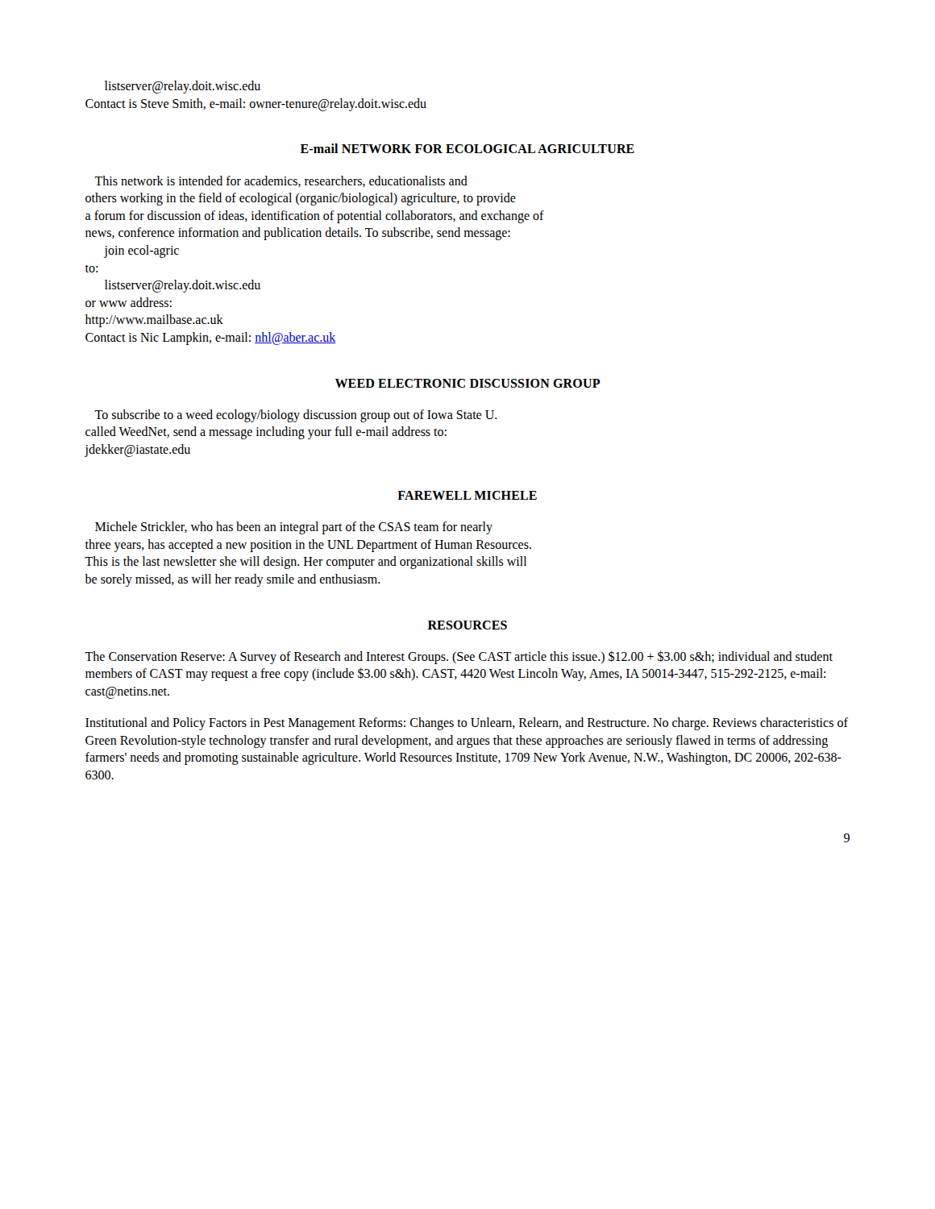listserver@relay.doit.wisc.edu
Contact is Steve Smith, e-mail: owner-tenure@relay.doit.wisc.edu
E-mail NETWORK FOR ECOLOGICAL AGRICULTURE
This network is intended for academics, researchers, educationalists and
others working in the field of ecological (organic/biological) agriculture, to provide
a forum for discussion of ideas, identification of potential collaborators, and exchange of
news, conference information and publication details. To subscribe, send message:
join ecol-agric
to:
listserver@relay.doit.wisc.edu
or www address:
http://www.mailbase.ac.uk
Contact is Nic Lampkin, e-mail: nhl@aber.ac.uk
WEED ELECTRONIC DISCUSSION GROUP
To subscribe to a weed ecology/biology discussion group out of Iowa State U.
called WeedNet, send a message including your full e-mail address to:
jdekker@iastate.edu
FAREWELL MICHELE
Michele Strickler, who has been an integral part of the CSAS team for nearly
three years, has accepted a new position in the UNL Department of Human Resources.
This is the last newsletter she will design. Her computer and organizational skills will
be sorely missed, as will her ready smile and enthusiasm.
RESOURCES
The Conservation Reserve: A Survey of Research and Interest Groups. (See CAST article this issue.) $12.00 + $3.00 s&h; individual and student members of CAST may request a free copy (include $3.00 s&h). CAST, 4420 West Lincoln Way, Ames, IA 50014-3447, 515-292-2125, e-mail: cast@netins.net.
Institutional and Policy Factors in Pest Management Reforms: Changes to Unlearn, Relearn, and Restructure. No charge. Reviews characteristics of Green Revolution-style technology transfer and rural development, and argues that these approaches are seriously flawed in terms of addressing farmers' needs and promoting sustainable agriculture. World Resources Institute, 1709 New York Avenue, N.W., Washington, DC 20006, 202-638-6300.
9